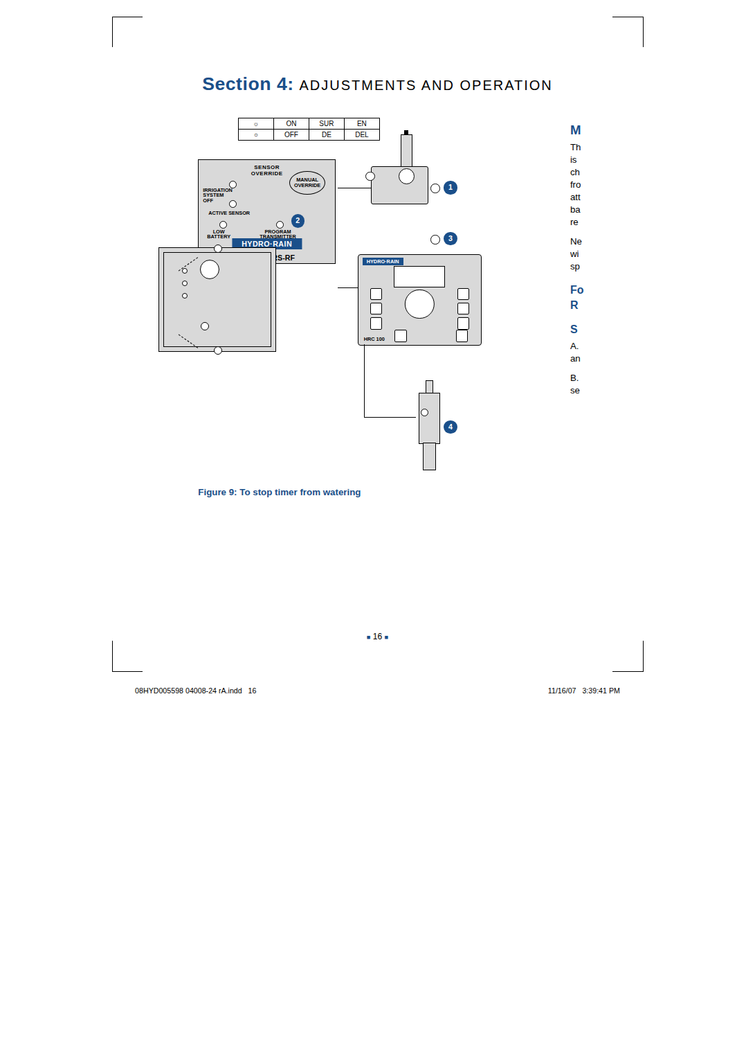Section 4: ADJUSTMENTS AND OPERATION
| ☼ | ON | SUR | EN |
| ○ | OFF | DE | DEL |
SENSOR
OVERRIDE
MANUAL
OVERRIDE
IRRIGATION
SYSTEM
OFF
ACTIVE SENSOR
LOW
BATTERY
PROGRAM
TRANSMITTER
HYDRO·RAIN
HRC-100-RS-RF
HYDRO·RAIN
HRC 100
1
2
3
4
M
Th
is
ch
fro
att
ba
re
Ne
wi
sp
Fo
R
S
A.
an
B.
se
Figure 9: To stop timer from watering
■ 16 ■
08HYD005598 04008-24 rA.indd 16 11/16/07 3:39:41 PM